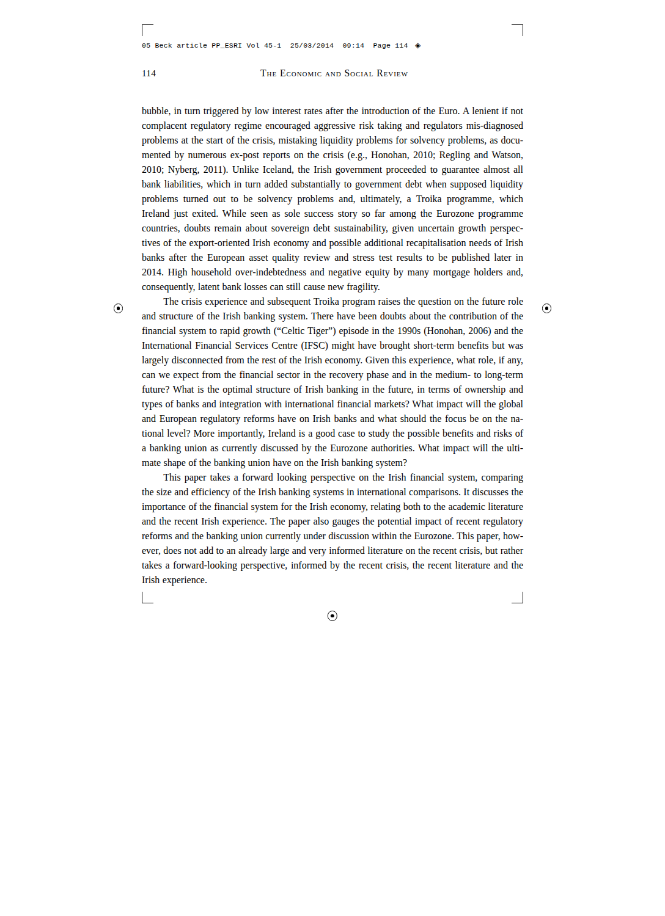05 Beck article PP_ESRI Vol 45-1 25/03/2014 09:14 Page 114 ◈
114
The Economic and Social Review
bubble, in turn triggered by low interest rates after the introduction of the Euro. A lenient if not complacent regulatory regime encouraged aggressive risk taking and regulators mis-diagnosed problems at the start of the crisis, mistaking liquidity problems for solvency problems, as documented by numerous ex-post reports on the crisis (e.g., Honohan, 2010; Regling and Watson, 2010; Nyberg, 2011). Unlike Iceland, the Irish government proceeded to guarantee almost all bank liabilities, which in turn added substantially to government debt when supposed liquidity problems turned out to be solvency problems and, ultimately, a Troika programme, which Ireland just exited. While seen as sole success story so far among the Eurozone programme countries, doubts remain about sovereign debt sustainability, given uncertain growth perspectives of the export-oriented Irish economy and possible additional recapitalisation needs of Irish banks after the European asset quality review and stress test results to be published later in 2014. High household over-indebtedness and negative equity by many mortgage holders and, consequently, latent bank losses can still cause new fragility.
The crisis experience and subsequent Troika program raises the question on the future role and structure of the Irish banking system. There have been doubts about the contribution of the financial system to rapid growth (“Celtic Tiger”) episode in the 1990s (Honohan, 2006) and the International Financial Services Centre (IFSC) might have brought short-term benefits but was largely disconnected from the rest of the Irish economy. Given this experience, what role, if any, can we expect from the financial sector in the recovery phase and in the medium- to long-term future? What is the optimal structure of Irish banking in the future, in terms of ownership and types of banks and integration with international financial markets? What impact will the global and European regulatory reforms have on Irish banks and what should the focus be on the national level? More importantly, Ireland is a good case to study the possible benefits and risks of a banking union as currently discussed by the Eurozone authorities. What impact will the ultimate shape of the banking union have on the Irish banking system?
This paper takes a forward looking perspective on the Irish financial system, comparing the size and efficiency of the Irish banking systems in international comparisons. It discusses the importance of the financial system for the Irish economy, relating both to the academic literature and the recent Irish experience. The paper also gauges the potential impact of recent regulatory reforms and the banking union currently under discussion within the Eurozone. This paper, however, does not add to an already large and very informed literature on the recent crisis, but rather takes a forward-looking perspective, informed by the recent crisis, the recent literature and the Irish experience.